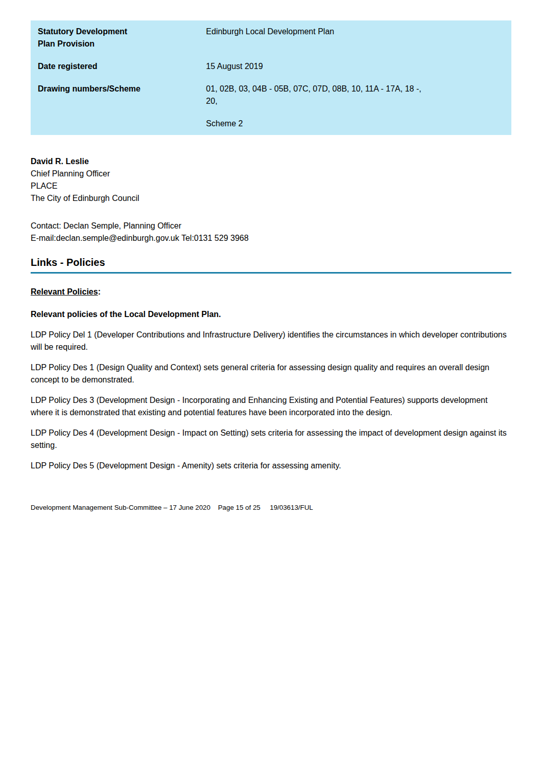| Statutory Development Plan Provision | Edinburgh Local Development Plan |
| Date registered | 15 August 2019 |
| Drawing numbers/Scheme | 01, 02B, 03, 04B - 05B, 07C, 07D, 08B, 10, 11A - 17A, 18 -, 20, |
| | Scheme 2 |
David R. Leslie
Chief Planning Officer
PLACE
The City of Edinburgh Council
Contact: Declan Semple, Planning Officer
E-mail:declan.semple@edinburgh.gov.uk Tel:0131 529 3968
Links - Policies
Relevant Policies:
Relevant policies of the Local Development Plan.
LDP Policy Del 1 (Developer Contributions and Infrastructure Delivery) identifies the circumstances in which developer contributions will be required.
LDP Policy Des 1 (Design Quality and Context) sets general criteria for assessing design quality and requires an overall design concept to be demonstrated.
LDP Policy Des 3 (Development Design - Incorporating and Enhancing Existing and Potential Features) supports development where it is demonstrated that existing and potential features have been incorporated into the design.
LDP Policy Des 4 (Development Design - Impact on Setting) sets criteria for assessing the impact of development design against its setting.
LDP Policy Des 5 (Development Design - Amenity) sets criteria for assessing amenity.
Development Management Sub-Committee – 17 June 2020 Page 15 of 25 19/03613/FUL